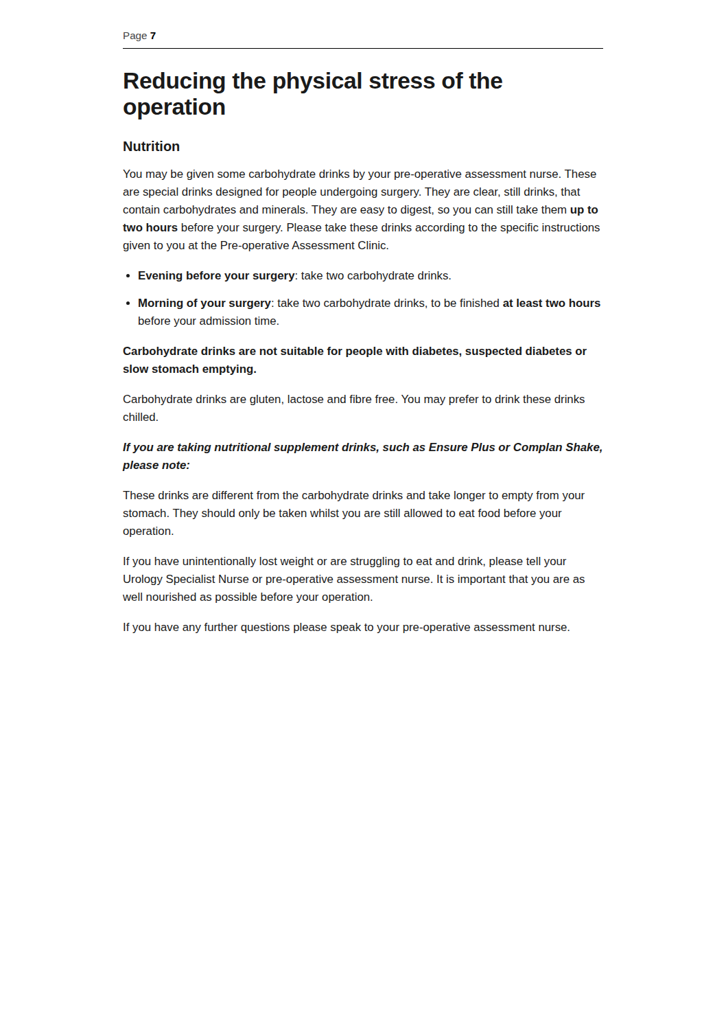Page 7
Reducing the physical stress of the operation
Nutrition
You may be given some carbohydrate drinks by your pre-operative assessment nurse. These are special drinks designed for people undergoing surgery. They are clear, still drinks, that contain carbohydrates and minerals. They are easy to digest, so you can still take them up to two hours before your surgery. Please take these drinks according to the specific instructions given to you at the Pre-operative Assessment Clinic.
Evening before your surgery: take two carbohydrate drinks.
Morning of your surgery: take two carbohydrate drinks, to be finished at least two hours before your admission time.
Carbohydrate drinks are not suitable for people with diabetes, suspected diabetes or slow stomach emptying.
Carbohydrate drinks are gluten, lactose and fibre free. You may prefer to drink these drinks chilled.
If you are taking nutritional supplement drinks, such as Ensure Plus or Complan Shake, please note:
These drinks are different from the carbohydrate drinks and take longer to empty from your stomach. They should only be taken whilst you are still allowed to eat food before your operation.
If you have unintentionally lost weight or are struggling to eat and drink, please tell your Urology Specialist Nurse or pre-operative assessment nurse. It is important that you are as well nourished as possible before your operation.
If you have any further questions please speak to your pre-operative assessment nurse.